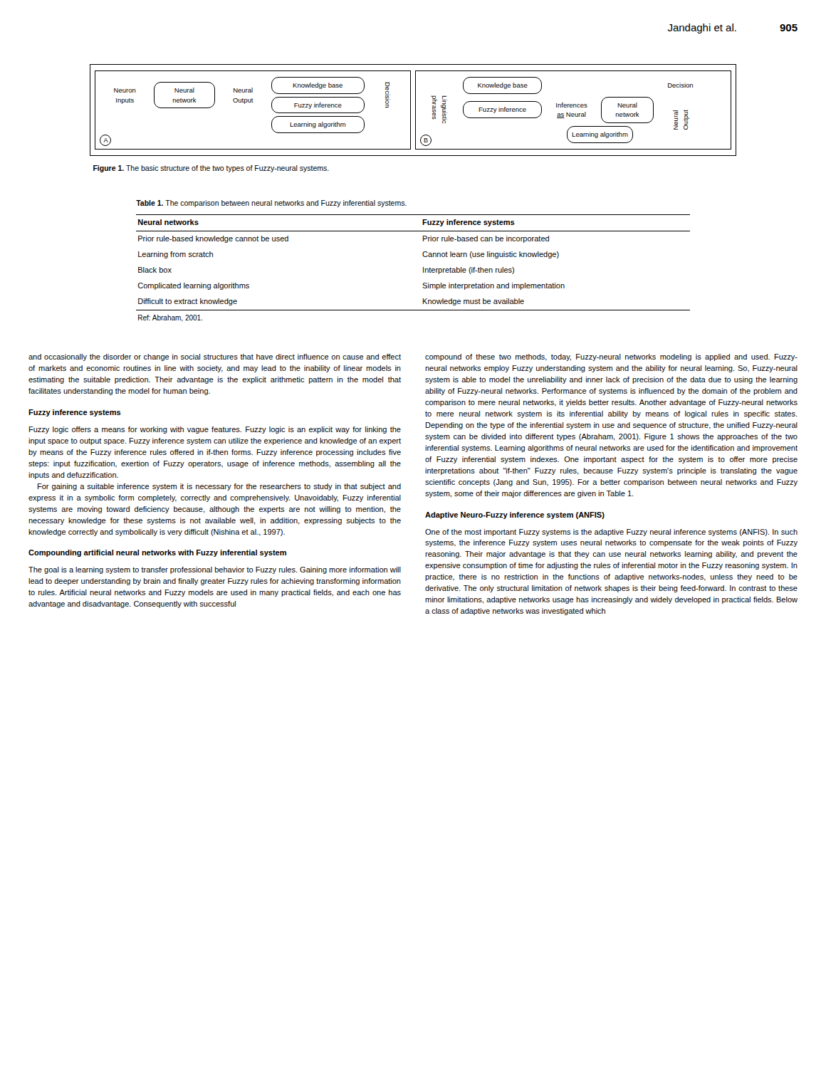Jandaghi et al. 905
Neuron
Inputs
Neural
network
Neural
Output
Knowledge base
Fuzzy inference
Learning algorithm
Decision
A
Linguistic
phrases
Knowledge base
Fuzzy inference
Inferences
as Neural
Neural
network
Learning algorithm
Decision
Neural
Output
B
Figure 1. The basic structure of the two types of Fuzzy-neural systems.
Table 1. The comparison between neural networks and Fuzzy inferential systems.
| Neural networks | Fuzzy inference systems |
| --- | --- |
| Prior rule-based knowledge cannot be used | Prior rule-based can be incorporated |
| Learning from scratch | Cannot learn (use linguistic knowledge) |
| Black box | Interpretable (if-then rules) |
| Complicated learning algorithms | Simple interpretation and implementation |
| Difficult to extract knowledge | Knowledge must be available |
Ref: Abraham, 2001.
and occasionally the disorder or change in social structures that have direct influence on cause and effect of markets and economic routines in line with society, and may lead to the inability of linear models in estimating the suitable prediction. Their advantage is the explicit arithmetic pattern in the model that facilitates understanding the model for human being.
Fuzzy inference systems
Fuzzy logic offers a means for working with vague features. Fuzzy logic is an explicit way for linking the input space to output space. Fuzzy inference system can utilize the experience and knowledge of an expert by means of the Fuzzy inference rules offered in if-then forms. Fuzzy inference processing includes five steps: input fuzzification, exertion of Fuzzy operators, usage of inference methods, assembling all the inputs and defuzzification.
For gaining a suitable inference system it is necessary for the researchers to study in that subject and express it in a symbolic form completely, correctly and comprehensively. Unavoidably, Fuzzy inferential systems are moving toward deficiency because, although the experts are not willing to mention, the necessary knowledge for these systems is not available well, in addition, expressing subjects to the knowledge correctly and symbolically is very difficult (Nishina et al., 1997).
Compounding artificial neural networks with Fuzzy inferential system
The goal is a learning system to transfer professional behavior to Fuzzy rules. Gaining more information will lead to deeper understanding by brain and finally greater Fuzzy rules for achieving transforming information to rules. Artificial neural networks and Fuzzy models are used in many practical fields, and each one has advantage and disadvantage. Consequently with successful
compound of these two methods, today, Fuzzy-neural networks modeling is applied and used. Fuzzy-neural networks employ Fuzzy understanding system and the ability for neural learning. So, Fuzzy-neural system is able to model the unreliability and inner lack of precision of the data due to using the learning ability of Fuzzy-neural networks. Performance of systems is influenced by the domain of the problem and comparison to mere neural networks, it yields better results. Another advantage of Fuzzy-neural networks to mere neural network system is its inferential ability by means of logical rules in specific states. Depending on the type of the inferential system in use and sequence of structure, the unified Fuzzy-neural system can be divided into different types (Abraham, 2001). Figure 1 shows the approaches of the two inferential systems. Learning algorithms of neural networks are used for the identification and improvement of Fuzzy inferential system indexes. One important aspect for the system is to offer more precise interpretations about "if-then" Fuzzy rules, because Fuzzy system's principle is translating the vague scientific concepts (Jang and Sun, 1995). For a better comparison between neural networks and Fuzzy system, some of their major differences are given in Table 1.
Adaptive Neuro-Fuzzy inference system (ANFIS)
One of the most important Fuzzy systems is the adaptive Fuzzy neural inference systems (ANFIS). In such systems, the inference Fuzzy system uses neural networks to compensate for the weak points of Fuzzy reasoning. Their major advantage is that they can use neural networks learning ability, and prevent the expensive consumption of time for adjusting the rules of inferential motor in the Fuzzy reasoning system. In practice, there is no restriction in the functions of adaptive networks-nodes, unless they need to be derivative. The only structural limitation of network shapes is their being feed-forward. In contrast to these minor limitations, adaptive networks usage has increasingly and widely developed in practical fields. Below a class of adaptive networks was investigated which